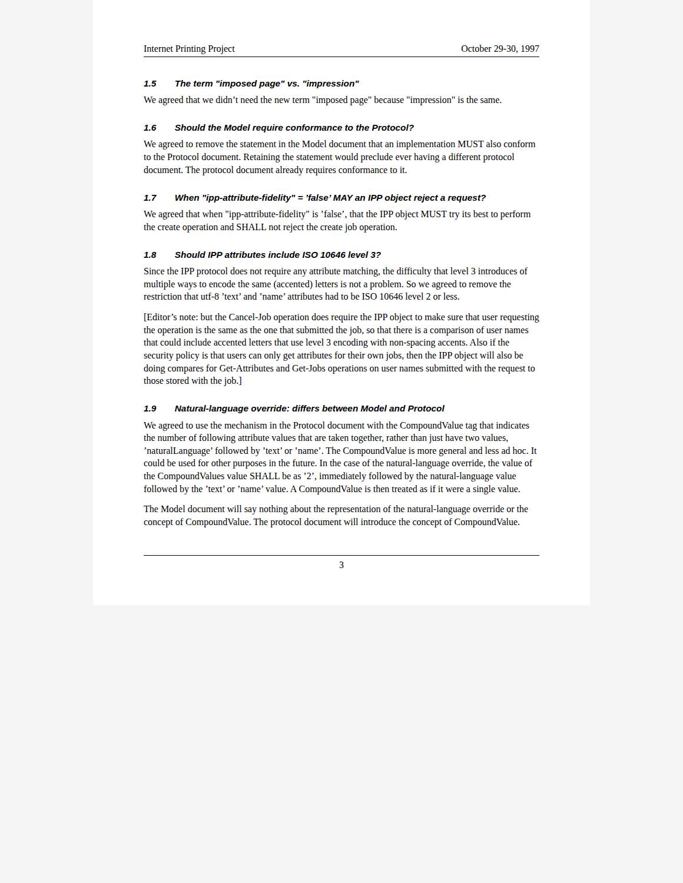Internet Printing Project
October 29-30, 1997
1.5 The term "imposed page" vs. "impression"
We agreed that we didn’t need the new term "imposed page" because "impression" is the same.
1.6 Should the Model require conformance to the Protocol?
We agreed to remove the statement in the Model document that an implementation MUST also conform to the Protocol document. Retaining the statement would preclude ever having a different protocol document. The protocol document already requires conformance to it.
1.7 When "ipp-attribute-fidelity" = ’false’ MAY an IPP object reject a request?
We agreed that when "ipp-attribute-fidelity" is ’false’, that the IPP object MUST try its best to perform the create operation and SHALL not reject the create job operation.
1.8 Should IPP attributes include ISO 10646 level 3?
Since the IPP protocol does not require any attribute matching, the difficulty that level 3 introduces of multiple ways to encode the same (accented) letters is not a problem. So we agreed to remove the restriction that utf-8 ’text’ and ’name’ attributes had to be ISO 10646 level 2 or less.
[Editor’s note: but the Cancel-Job operation does require the IPP object to make sure that user requesting the operation is the same as the one that submitted the job, so that there is a comparison of user names that could include accented letters that use level 3 encoding with non-spacing accents. Also if the security policy is that users can only get attributes for their own jobs, then the IPP object will also be doing compares for Get-Attributes and Get-Jobs operations on user names submitted with the request to those stored with the job.]
1.9 Natural-language override: differs between Model and Protocol
We agreed to use the mechanism in the Protocol document with the CompoundValue tag that indicates the number of following attribute values that are taken together, rather than just have two values, ’naturalLanguage’ followed by ’text’ or ’name’. The CompoundValue is more general and less ad hoc. It could be used for other purposes in the future. In the case of the natural-language override, the value of the CompoundValues value SHALL be as ’2’, immediately followed by the natural-language value followed by the ’text’ or ’name’ value. A CompoundValue is then treated as if it were a single value.
The Model document will say nothing about the representation of the natural-language override or the concept of CompoundValue. The protocol document will introduce the concept of CompoundValue.
3